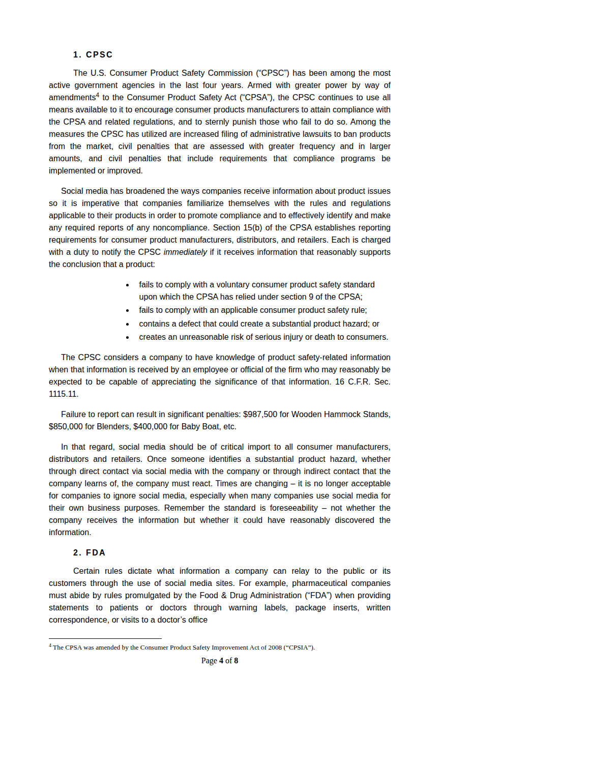1. CPSC
The U.S. Consumer Product Safety Commission (“CPSC”) has been among the most active government agencies in the last four years. Armed with greater power by way of amendments4 to the Consumer Product Safety Act (“CPSA”), the CPSC continues to use all means available to it to encourage consumer products manufacturers to attain compliance with the CPSA and related regulations, and to sternly punish those who fail to do so. Among the measures the CPSC has utilized are increased filing of administrative lawsuits to ban products from the market, civil penalties that are assessed with greater frequency and in larger amounts, and civil penalties that include requirements that compliance programs be implemented or improved.
Social media has broadened the ways companies receive information about product issues so it is imperative that companies familiarize themselves with the rules and regulations applicable to their products in order to promote compliance and to effectively identify and make any required reports of any noncompliance. Section 15(b) of the CPSA establishes reporting requirements for consumer product manufacturers, distributors, and retailers. Each is charged with a duty to notify the CPSC immediately if it receives information that reasonably supports the conclusion that a product:
fails to comply with a voluntary consumer product safety standard upon which the CPSA has relied under section 9 of the CPSA;
fails to comply with an applicable consumer product safety rule;
contains a defect that could create a substantial product hazard; or
creates an unreasonable risk of serious injury or death to consumers.
The CPSC considers a company to have knowledge of product safety-related information when that information is received by an employee or official of the firm who may reasonably be expected to be capable of appreciating the significance of that information. 16 C.F.R. Sec. 1115.11.
Failure to report can result in significant penalties: $987,500 for Wooden Hammock Stands, $850,000 for Blenders, $400,000 for Baby Boat, etc.
In that regard, social media should be of critical import to all consumer manufacturers, distributors and retailers. Once someone identifies a substantial product hazard, whether through direct contact via social media with the company or through indirect contact that the company learns of, the company must react. Times are changing – it is no longer acceptable for companies to ignore social media, especially when many companies use social media for their own business purposes. Remember the standard is foreseeability – not whether the company receives the information but whether it could have reasonably discovered the information.
2. FDA
Certain rules dictate what information a company can relay to the public or its customers through the use of social media sites. For example, pharmaceutical companies must abide by rules promulgated by the Food & Drug Administration (“FDA”) when providing statements to patients or doctors through warning labels, package inserts, written correspondence, or visits to a doctor’s office
4 The CPSA was amended by the Consumer Product Safety Improvement Act of 2008 (“CPSIA”).
Page 4 of 8